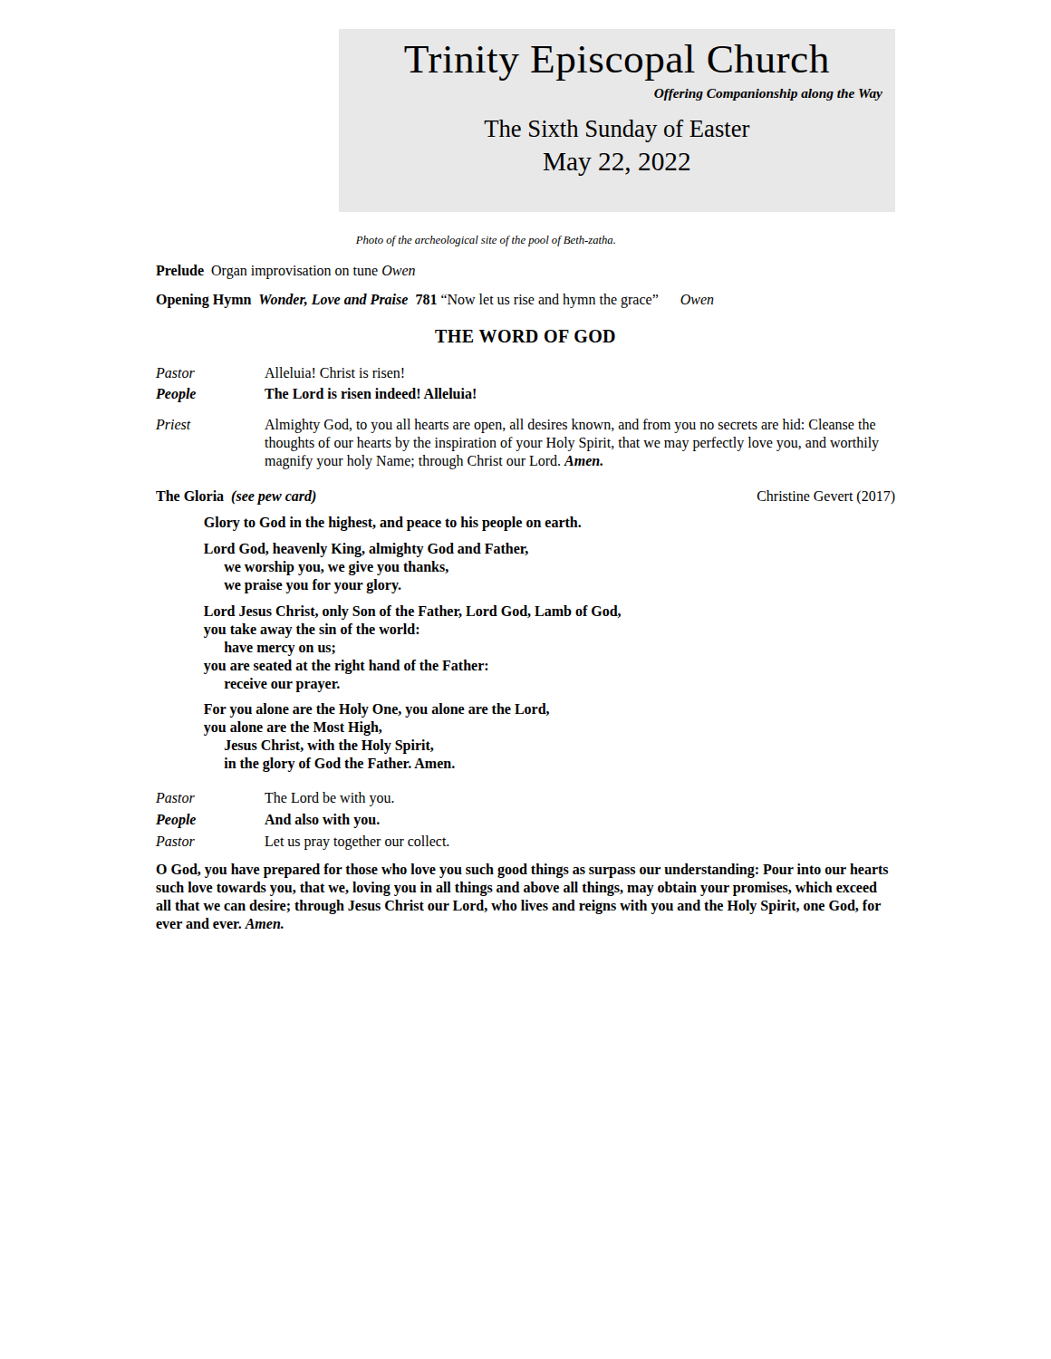Trinity Episcopal Church
Offering Companionship along the Way
The Sixth Sunday of Easter May 22, 2022
Photo of the archeological site of the pool of Beth-zatha.
Prelude Organ improvisation on tune Owen
Opening Hymn Wonder, Love and Praise 781 “Now let us rise and hymn the grace” Owen
THE WORD OF GOD
| Pastor | Alleluia! Christ is risen! |
| People | The Lord is risen indeed! Alleluia! |
| Priest | Almighty God, to you all hearts are open, all desires known, and from you no secrets are hid: Cleanse the thoughts of our hearts by the inspiration of your Holy Spirit, that we may perfectly love you, and worthily magnify your holy Name; through Christ our Lord. Amen. |
The Gloria (see pew card) Christine Gevert (2017)
Glory to God in the highest, and peace to his people on earth.
Lord God, heavenly King, almighty God and Father,
we worship you, we give you thanks, we praise you for your glory.
Lord Jesus Christ, only Son of the Father, Lord God, Lamb of God,
you take away the sin of the world:
have mercy on us; you are seated at the right hand of the Father:
receive our prayer.
For you alone are the Holy One, you alone are the Lord,
you alone are the Most High,
Jesus Christ, with the Holy Spirit, in the glory of God the Father. Amen.
| Pastor | The Lord be with you. |
| People | And also with you. |
| Pastor | Let us pray together our collect. |
O God, you have prepared for those who love you such good things as surpass our understanding: Pour into our hearts such love towards you, that we, loving you in all things and above all things, may obtain your promises, which exceed all that we can desire; through Jesus Christ our Lord, who lives and reigns with you and the Holy Spirit, one God, for ever and ever. Amen.